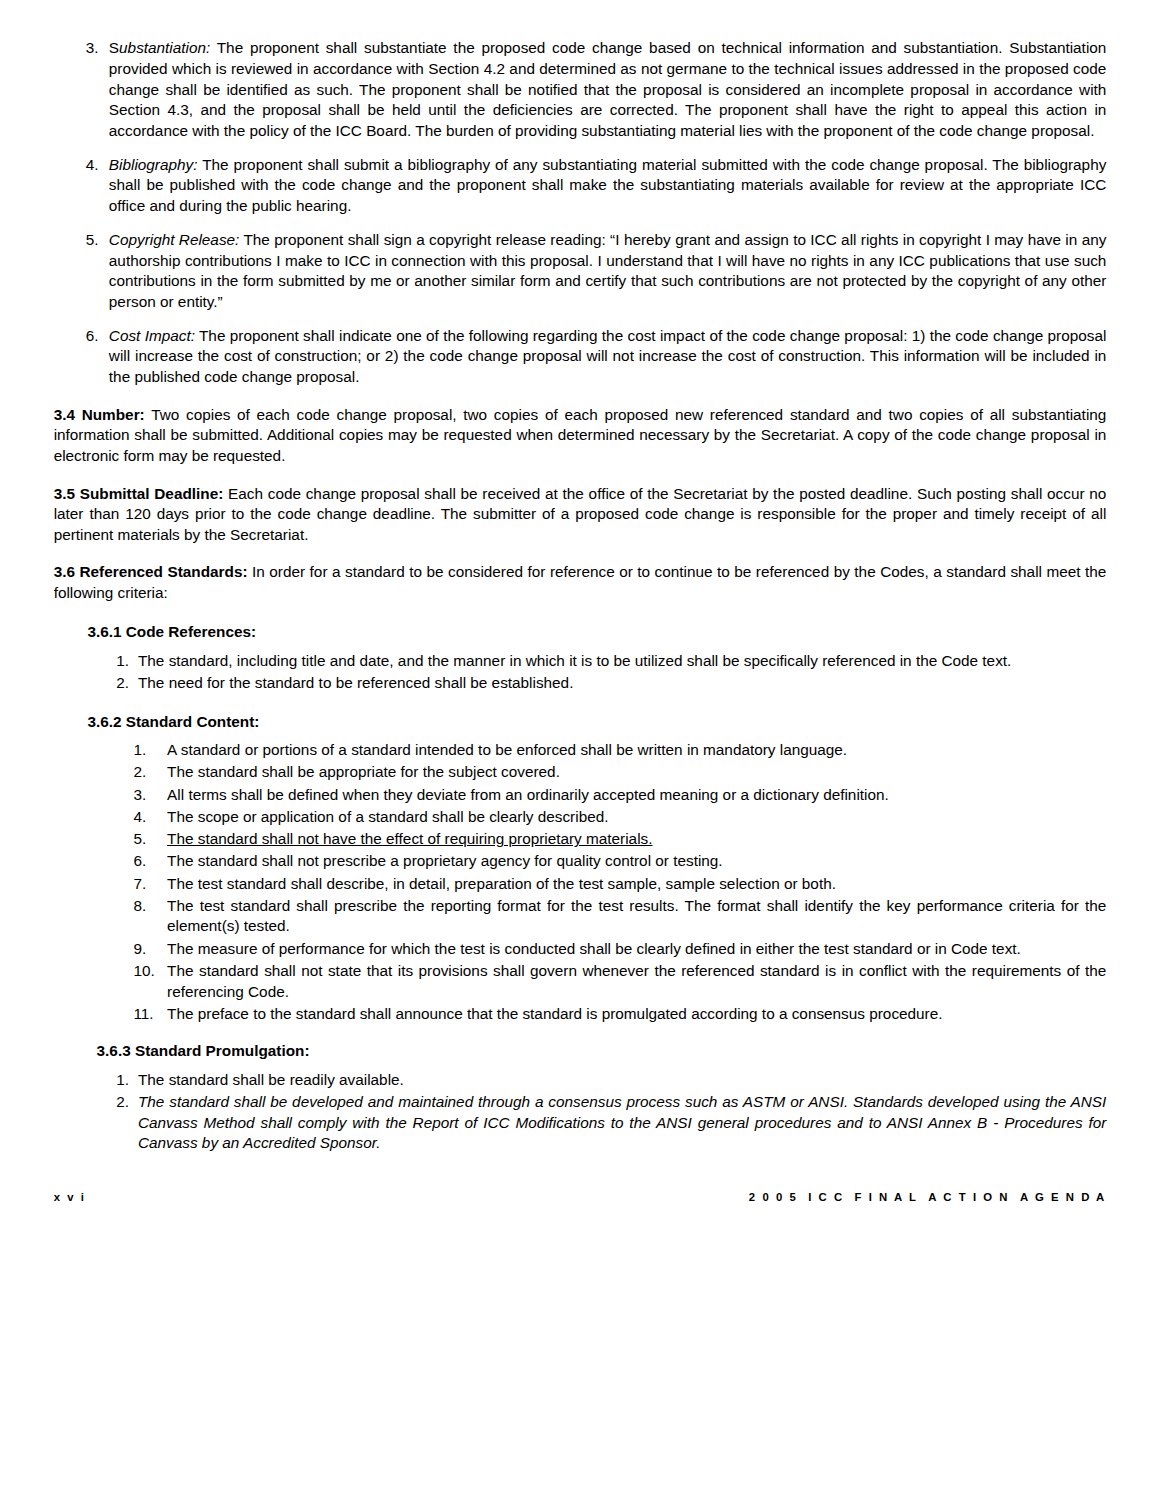Substantiation: The proponent shall substantiate the proposed code change based on technical information and substantiation. Substantiation provided which is reviewed in accordance with Section 4.2 and determined as not germane to the technical issues addressed in the proposed code change shall be identified as such. The proponent shall be notified that the proposal is considered an incomplete proposal in accordance with Section 4.3, and the proposal shall be held until the deficiencies are corrected. The proponent shall have the right to appeal this action in accordance with the policy of the ICC Board. The burden of providing substantiating material lies with the proponent of the code change proposal.
Bibliography: The proponent shall submit a bibliography of any substantiating material submitted with the code change proposal. The bibliography shall be published with the code change and the proponent shall make the substantiating materials available for review at the appropriate ICC office and during the public hearing.
Copyright Release: The proponent shall sign a copyright release reading: “I hereby grant and assign to ICC all rights in copyright I may have in any authorship contributions I make to ICC in connection with this proposal. I understand that I will have no rights in any ICC publications that use such contributions in the form submitted by me or another similar form and certify that such contributions are not protected by the copyright of any other person or entity.”
Cost Impact: The proponent shall indicate one of the following regarding the cost impact of the code change proposal: 1) the code change proposal will increase the cost of construction; or 2) the code change proposal will not increase the cost of construction. This information will be included in the published code change proposal.
3.4 Number: Two copies of each code change proposal, two copies of each proposed new referenced standard and two copies of all substantiating information shall be submitted. Additional copies may be requested when determined necessary by the Secretariat. A copy of the code change proposal in electronic form may be requested.
3.5 Submittal Deadline: Each code change proposal shall be received at the office of the Secretariat by the posted deadline. Such posting shall occur no later than 120 days prior to the code change deadline. The submitter of a proposed code change is responsible for the proper and timely receipt of all pertinent materials by the Secretariat.
3.6 Referenced Standards: In order for a standard to be considered for reference or to continue to be referenced by the Codes, a standard shall meet the following criteria:
3.6.1 Code References:
The standard, including title and date, and the manner in which it is to be utilized shall be specifically referenced in the Code text.
The need for the standard to be referenced shall be established.
3.6.2 Standard Content:
1. A standard or portions of a standard intended to be enforced shall be written in mandatory language.
2. The standard shall be appropriate for the subject covered.
3. All terms shall be defined when they deviate from an ordinarily accepted meaning or a dictionary definition.
4. The scope or application of a standard shall be clearly described.
5. The standard shall not have the effect of requiring proprietary materials.
6. The standard shall not prescribe a proprietary agency for quality control or testing.
7. The test standard shall describe, in detail, preparation of the test sample, sample selection or both.
8. The test standard shall prescribe the reporting format for the test results. The format shall identify the key performance criteria for the element(s) tested.
9. The measure of performance for which the test is conducted shall be clearly defined in either the test standard or in Code text.
10. The standard shall not state that its provisions shall govern whenever the referenced standard is in conflict with the requirements of the referencing Code.
11. The preface to the standard shall announce that the standard is promulgated according to a consensus procedure.
3.6.3 Standard Promulgation:
The standard shall be readily available.
The standard shall be developed and maintained through a consensus process such as ASTM or ANSI. Standards developed using the ANSI Canvass Method shall comply with the Report of ICC Modifications to the ANSI general procedures and to ANSI Annex B - Procedures for Canvass by an Accredited Sponsor.
x v i
2 0 0 5 I C C F I N A L A C T I O N A G E N D A